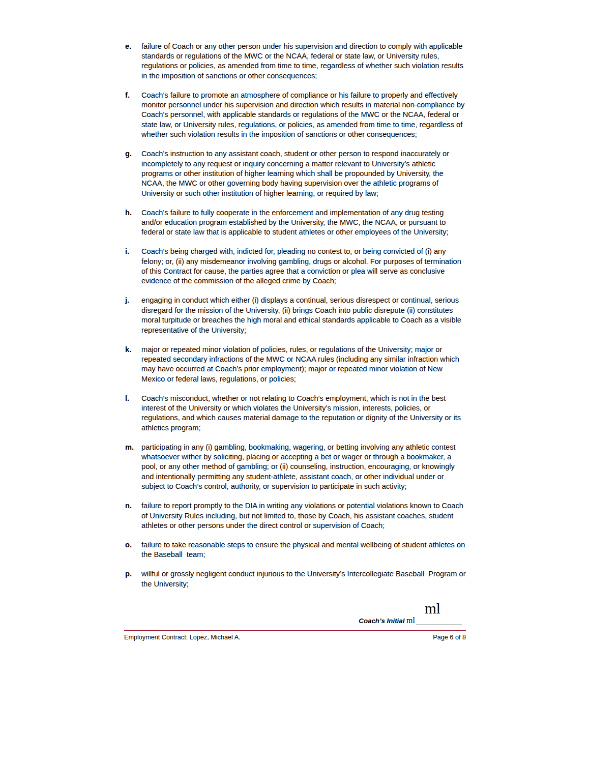e. failure of Coach or any other person under his supervision and direction to comply with applicable standards or regulations of the MWC or the NCAA, federal or state law, or University rules, regulations or policies, as amended from time to time, regardless of whether such violation results in the imposition of sanctions or other consequences;
f. Coach’s failure to promote an atmosphere of compliance or his failure to properly and effectively monitor personnel under his supervision and direction which results in material non-compliance by Coach’s personnel, with applicable standards or regulations of the MWC or the NCAA, federal or state law, or University rules, regulations, or policies, as amended from time to time, regardless of whether such violation results in the imposition of sanctions or other consequences;
g. Coach’s instruction to any assistant coach, student or other person to respond inaccurately or incompletely to any request or inquiry concerning a matter relevant to University’s athletic programs or other institution of higher learning which shall be propounded by University, the NCAA, the MWC or other governing body having supervision over the athletic programs of University or such other institution of higher learning, or required by law;
h. Coach’s failure to fully cooperate in the enforcement and implementation of any drug testing and/or education program established by the University, the MWC, the NCAA, or pursuant to federal or state law that is applicable to student athletes or other employees of the University;
i. Coach’s being charged with, indicted for, pleading no contest to, or being convicted of (i) any felony; or, (ii) any misdemeanor involving gambling, drugs or alcohol. For purposes of termination of this Contract for cause, the parties agree that a conviction or plea will serve as conclusive evidence of the commission of the alleged crime by Coach;
j. engaging in conduct which either (i) displays a continual, serious disrespect or continual, serious disregard for the mission of the University, (ii) brings Coach into public disrepute (ii) constitutes moral turpitude or breaches the high moral and ethical standards applicable to Coach as a visible representative of the University;
k. major or repeated minor violation of policies, rules, or regulations of the University; major or repeated secondary infractions of the MWC or NCAA rules (including any similar infraction which may have occurred at Coach’s prior employment); major or repeated minor violation of New Mexico or federal laws, regulations, or policies;
l. Coach’s misconduct, whether or not relating to Coach’s employment, which is not in the best interest of the University or which violates the University’s mission, interests, policies, or regulations, and which causes material damage to the reputation or dignity of the University or its athletics program;
m. participating in any (i) gambling, bookmaking, wagering, or betting involving any athletic contest whatsoever wither by soliciting, placing or accepting a bet or wager or through a bookmaker, a pool, or any other method of gambling; or (ii) counseling, instruction, encouraging, or knowingly and intentionally permitting any student-athlete, assistant coach, or other individual under or subject to Coach’s control, authority, or supervision to participate in such activity;
n. failure to report promptly to the DIA in writing any violations or potential violations known to Coach of University Rules including, but not limited to, those by Coach, his assistant coaches, student athletes or other persons under the direct control or supervision of Coach;
o. failure to take reasonable steps to ensure the physical and mental wellbeing of student athletes on the Baseball team;
p. willful or grossly negligent conduct injurious to the University’s Intercollegiate Baseball Program or the University;
ml
Coach’s Initial ml
Employment Contract: Lopez, Michael A.
Page 6 of 8